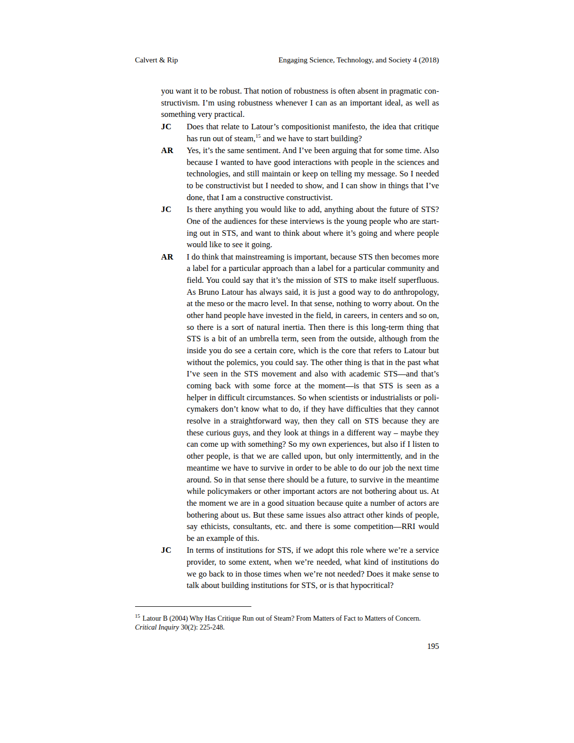Calvert & Rip
Engaging Science, Technology, and Society 4 (2018)
you want it to be robust. That notion of robustness is often absent in pragmatic constructivism. I’m using robustness whenever I can as an important ideal, as well as something very practical.
JC
Does that relate to Latour’s compositionist manifesto, the idea that critique has run out of steam,15 and we have to start building?
AR
Yes, it’s the same sentiment. And I’ve been arguing that for some time. Also because I wanted to have good interactions with people in the sciences and technologies, and still maintain or keep on telling my message. So I needed to be constructivist but I needed to show, and I can show in things that I’ve done, that I am a constructive constructivist.
JC
Is there anything you would like to add, anything about the future of STS? One of the audiences for these interviews is the young people who are starting out in STS, and want to think about where it’s going and where people would like to see it going.
AR
I do think that mainstreaming is important, because STS then becomes more a label for a particular approach than a label for a particular community and field. You could say that it’s the mission of STS to make itself superfluous. As Bruno Latour has always said, it is just a good way to do anthropology, at the meso or the macro level. In that sense, nothing to worry about. On the other hand people have invested in the field, in careers, in centers and so on, so there is a sort of natural inertia. Then there is this long-term thing that STS is a bit of an umbrella term, seen from the outside, although from the inside you do see a certain core, which is the core that refers to Latour but without the polemics, you could say. The other thing is that in the past what I’ve seen in the STS movement and also with academic STS—and that’s coming back with some force at the moment—is that STS is seen as a helper in difficult circumstances. So when scientists or industrialists or policymakers don’t know what to do, if they have difficulties that they cannot resolve in a straightforward way, then they call on STS because they are these curious guys, and they look at things in a different way – maybe they can come up with something? So my own experiences, but also if I listen to other people, is that we are called upon, but only intermittently, and in the meantime we have to survive in order to be able to do our job the next time around. So in that sense there should be a future, to survive in the meantime while policymakers or other important actors are not bothering about us. At the moment we are in a good situation because quite a number of actors are bothering about us. But these same issues also attract other kinds of people, say ethicists, consultants, etc. and there is some competition—RRI would be an example of this.
JC
In terms of institutions for STS, if we adopt this role where we’re a service provider, to some extent, when we’re needed, what kind of institutions do we go back to in those times when we’re not needed? Does it make sense to talk about building institutions for STS, or is that hypocritical?
15 Latour B (2004) Why Has Critique Run out of Steam? From Matters of Fact to Matters of Concern. Critical Inquiry 30(2): 225-248.
195